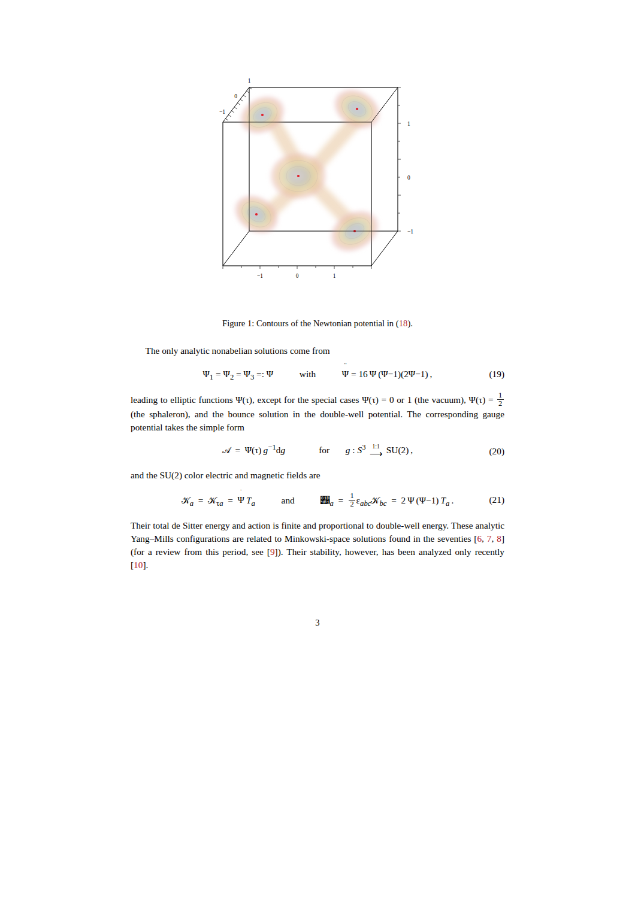1 0 −1 1 0 −1 −1 0 1
Figure 1: Contours of the Newtonian potential in (18).
The only analytic nonabelian solutions come from
Ψ1 = Ψ2 = Ψ3 =: Ψ with ¨Ψ = 16 Ψ (Ψ−1)(2Ψ−1) , (19)
leading to elliptic functions Ψ(τ), except for the special cases Ψ(τ) = 0 or 1 (the vacuum), Ψ(τ) = 12 (the sphaleron), and the bounce solution in the double-well potential. The corresponding gauge potential takes the simple form
𝒜 = Ψ(τ) g−1dg for g : S3 1:1⟶ SU(2) , (20)
and the SU(2) color electric and magnetic fields are
𝒦a = 𝒦τa = ̇Ψ Ta and 𝒡a = 12εabc𝒦bc = 2 Ψ (Ψ−1) Ta . (21)
Their total de Sitter energy and action is finite and proportional to double-well energy. These analytic Yang–Mills configurations are related to Minkowski-space solutions found in the seventies [6, 7, 8] (for a review from this period, see [9]). Their stability, however, has been analyzed only recently [10].
3